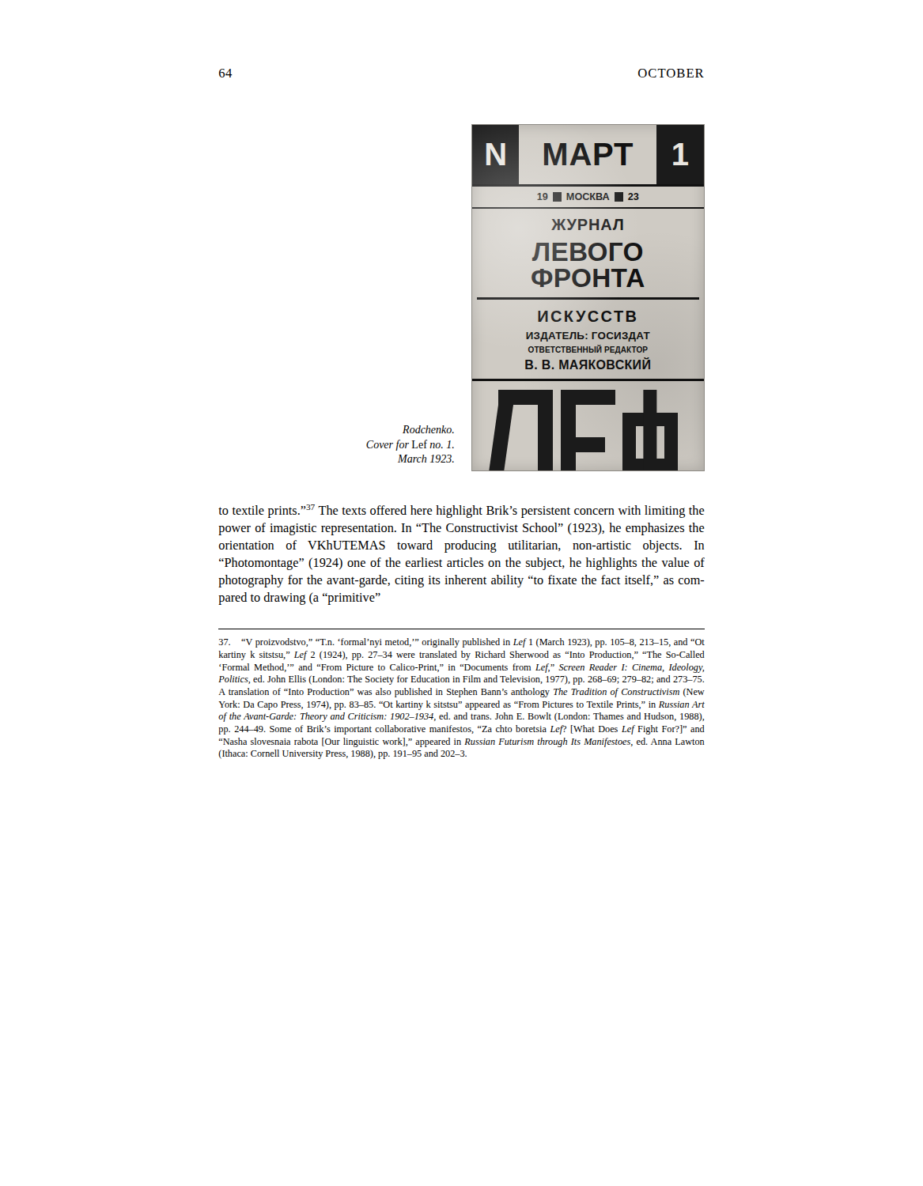64 October
Rodchenko.
Cover for Lef no. 1.
March 1923.
N
МАРТ
1
19 МОСКВА 23
ЖУРНАЛ
ЛЕВОГО ФРОНТА
ИСКУССТВ
ИЗДАТЕЛЬ: ГОСИЗДАТ
ОТВЕТСТВЕННЫЙ РЕДАКТОР
В. В. МАЯКОВСКИЙ
to textile prints.”37 The texts offered here highlight Brik’s persistent concern with limiting the power of imagistic representation. In “The Constructivist School” (1923), he emphasizes the orientation of VKhUTEMAS toward producing utilitarian, non-artistic objects. In “Photomontage” (1924) one of the earliest articles on the subject, he highlights the value of photography for the avant-garde, citing its inherent ability “to fixate the fact itself,” as compared to drawing (a “primitive”
37.“V proizvodstvo,” “T.n. ‘formal’nyi metod,’” originally published in Lef 1 (March 1923), pp. 105–8, 213–15, and “Ot kartiny k sitstsu,” Lef 2 (1924), pp. 27–34 were translated by Richard Sherwood as “Into Production,” “The So-Called ‘Formal Method,’” and “From Picture to Calico-Print,” in “Documents from Lef,” Screen Reader I: Cinema, Ideology, Politics, ed. John Ellis (London: The Society for Education in Film and Television, 1977), pp. 268–69; 279–82; and 273–75. A translation of “Into Production” was also published in Stephen Bann’s anthology The Tradition of Constructivism (New York: Da Capo Press, 1974), pp. 83–85. “Ot kartiny k sitstsu” appeared as “From Pictures to Textile Prints,” in Russian Art of the Avant-Garde: Theory and Criticism: 1902–1934, ed. and trans. John E. Bowlt (London: Thames and Hudson, 1988), pp. 244–49. Some of Brik’s important collaborative manifestos, “Za chto boretsia Lef? [What Does Lef Fight For?]” and “Nasha slovesnaia rabota [Our linguistic work],” appeared in Russian Futurism through Its Manifestoes, ed. Anna Lawton (Ithaca: Cornell University Press, 1988), pp. 191–95 and 202–3.